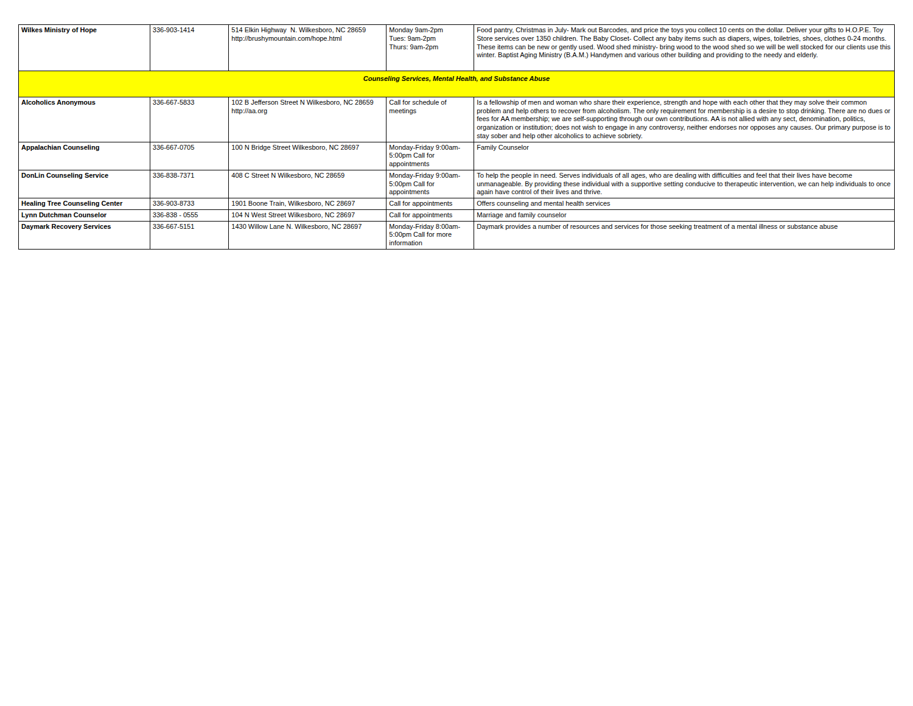| Wilkes Ministry of Hope | 336-903-1414 | 514 Elkin Highway N. Wilkesboro, NC 28659 http://brushymountain.com/hope.html | Monday 9am-2pm Tues: 9am-2pm Thurs: 9am-2pm | Food pantry, Christmas in July- Mark out Barcodes, and price the toys you collect 10 cents on the dollar. Deliver your gifts to H.O.P.E. Toy Store services over 1350 children. The Baby Closet- Collect any baby items such as diapers, wipes, toiletries, shoes, clothes 0-24 months. These items can be new or gently used. Wood shed ministry- bring wood to the wood shed so we will be well stocked for our clients use this winter. Baptist Aging Ministry (B.A.M.) Handymen and various other building and providing to the needy and elderly. |
| Counseling Services, Mental Health, and Substance Abuse |
| Alcoholics Anonymous | 336-667-5833 | 102 B Jefferson Street N Wilkesboro, NC 28659 http://aa.org | Call for schedule of meetings | Is a fellowship of men and woman who share their experience, strength and hope with each other that they may solve their common problem and help others to recover from alcoholism. The only requirement for membership is a desire to stop drinking. There are no dues or fees for AA membership; we are self-supporting through our own contributions. AA is not allied with any sect, denomination, politics, organization or institution; does not wish to engage in any controversy, neither endorses nor opposes any causes. Our primary purpose is to stay sober and help other alcoholics to achieve sobriety. |
| Appalachian Counseling | 336-667-0705 | 100 N Bridge Street Wilkesboro, NC 28697 | Monday-Friday 9:00am-5:00pm Call for appointments | Family Counselor |
| DonLin Counseling Service | 336-838-7371 | 408 C Street N Wilkesboro, NC 28659 | Monday-Friday 9:00am-5:00pm Call for appointments | To help the people in need. Serves individuals of all ages, who are dealing with difficulties and feel that their lives have become unmanageable. By providing these individual with a supportive setting conducive to therapeutic intervention, we can help individuals to once again have control of their lives and thrive. |
| Healing Tree Counseling Center | 336-903-8733 | 1901 Boone Train, Wilkesboro, NC 28697 | Call for appointments | Offers counseling and mental health services |
| Lynn Dutchman Counselor | 336-838 - 0555 | 104 N West Street Wilkesboro, NC 28697 | Call for appointments | Marriage and family counselor |
| Daymark Recovery Services | 336-667-5151 | 1430 Willow Lane N. Wilkesboro, NC 28697 | Monday-Friday 8:00am-5:00pm Call for more information | Daymark provides a number of resources and services for those seeking treatment of a mental illness or substance abuse |